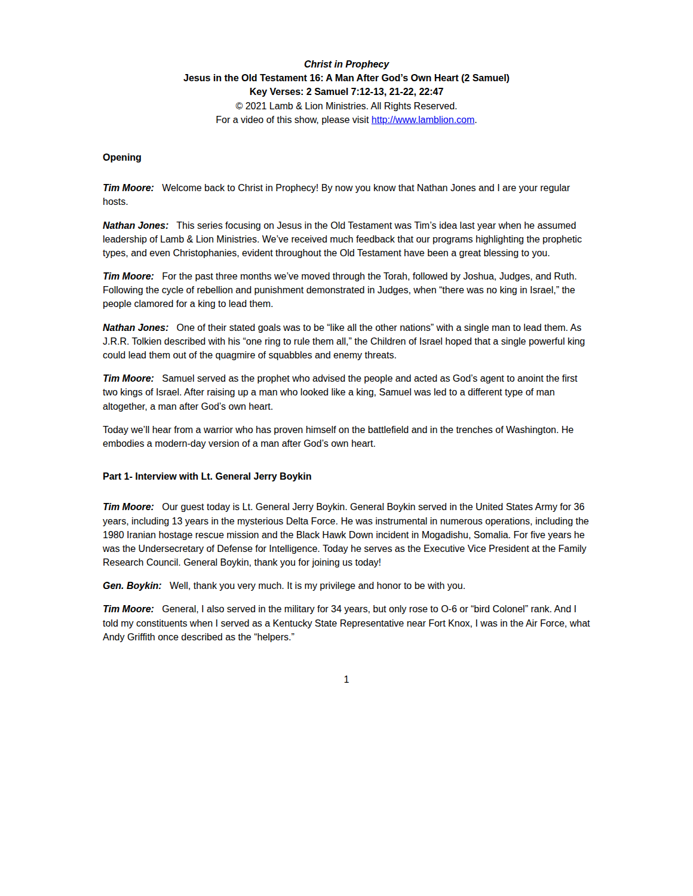Christ in Prophecy
Jesus in the Old Testament 16: A Man After God’s Own Heart (2 Samuel)
Key Verses: 2 Samuel 7:12-13, 21-22, 22:47
© 2021 Lamb & Lion Ministries. All Rights Reserved.
For a video of this show, please visit http://www.lamblion.com.
Opening
Tim Moore: Welcome back to Christ in Prophecy! By now you know that Nathan Jones and I are your regular hosts.
Nathan Jones: This series focusing on Jesus in the Old Testament was Tim’s idea last year when he assumed leadership of Lamb & Lion Ministries. We’ve received much feedback that our programs highlighting the prophetic types, and even Christophanies, evident throughout the Old Testament have been a great blessing to you.
Tim Moore: For the past three months we’ve moved through the Torah, followed by Joshua, Judges, and Ruth. Following the cycle of rebellion and punishment demonstrated in Judges, when “there was no king in Israel,” the people clamored for a king to lead them.
Nathan Jones: One of their stated goals was to be “like all the other nations” with a single man to lead them. As J.R.R. Tolkien described with his “one ring to rule them all,” the Children of Israel hoped that a single powerful king could lead them out of the quagmire of squabbles and enemy threats.
Tim Moore: Samuel served as the prophet who advised the people and acted as God’s agent to anoint the first two kings of Israel. After raising up a man who looked like a king, Samuel was led to a different type of man altogether, a man after God’s own heart.
Today we’ll hear from a warrior who has proven himself on the battlefield and in the trenches of Washington. He embodies a modern-day version of a man after God’s own heart.
Part 1- Interview with Lt. General Jerry Boykin
Tim Moore: Our guest today is Lt. General Jerry Boykin. General Boykin served in the United States Army for 36 years, including 13 years in the mysterious Delta Force. He was instrumental in numerous operations, including the 1980 Iranian hostage rescue mission and the Black Hawk Down incident in Mogadishu, Somalia. For five years he was the Undersecretary of Defense for Intelligence. Today he serves as the Executive Vice President at the Family Research Council. General Boykin, thank you for joining us today!
Gen. Boykin: Well, thank you very much. It is my privilege and honor to be with you.
Tim Moore: General, I also served in the military for 34 years, but only rose to O-6 or “bird Colonel” rank. And I told my constituents when I served as a Kentucky State Representative near Fort Knox, I was in the Air Force, what Andy Griffith once described as the “helpers.”
1